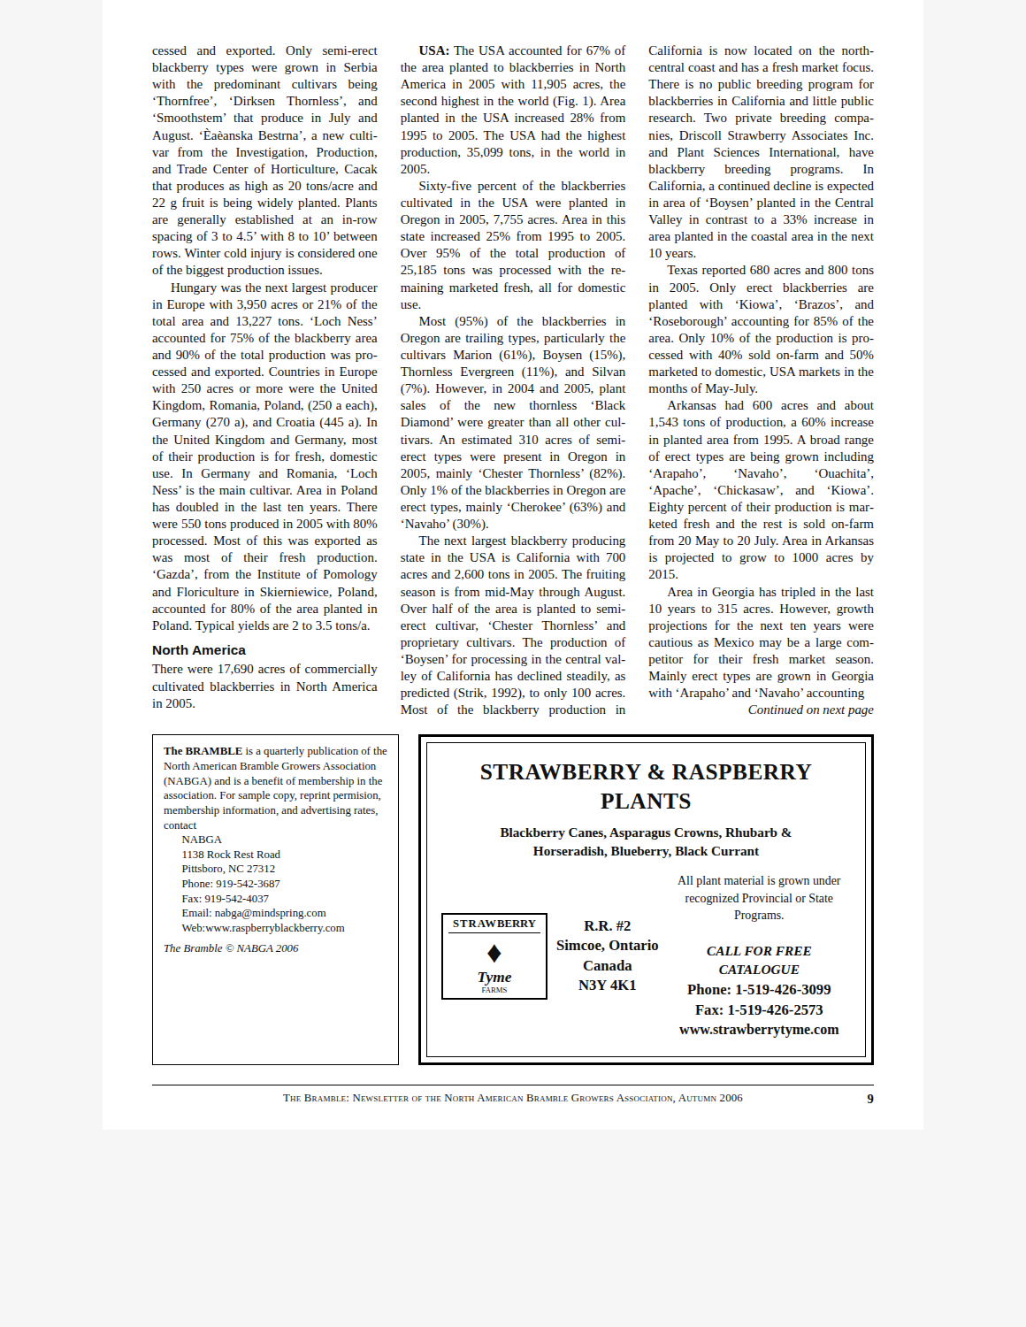cessed and exported. Only semi-erect blackberry types were grown in Serbia with the predominant cultivars being ‘Thornfree’, ‘Dirksen Thornless’, and ‘Smoothstem’ that produce in July and August. ‘Èaèanska Bestrna’, a new cultivar from the Investigation, Production, and Trade Center of Horticulture, Cacak that produces as high as 20 tons/acre and 22 g fruit is being widely planted. Plants are generally established at an in-row spacing of 3 to 4.5’ with 8 to 10’ between rows. Winter cold injury is considered one of the biggest production issues.
Hungary was the next largest producer in Europe with 3,950 acres or 21% of the total area and 13,227 tons. ‘Loch Ness’ accounted for 75% of the blackberry area and 90% of the total production was processed and exported. Countries in Europe with 250 acres or more were the United Kingdom, Romania, Poland, (250 a each), Germany (270 a), and Croatia (445 a). In the United Kingdom and Germany, most of their production is for fresh, domestic use. In Germany and Romania, ‘Loch Ness’ is the main cultivar. Area in Poland has doubled in the last ten years. There were 550 tons produced in 2005 with 80% processed. Most of this was exported as was most of their fresh production. ‘Gazda’, from the Institute of Pomology and Floriculture in Skierniewice, Poland, accounted for 80% of the area planted in Poland. Typical yields are 2 to 3.5 tons/a.
North America
There were 17,690 acres of commercially cultivated blackberries in North America in 2005.
USA: The USA accounted for 67% of the area planted to blackberries in North America in 2005 with 11,905 acres, the second highest in the world (Fig. 1). Area planted in the USA increased 28% from 1995 to 2005. The USA had the highest production, 35,099 tons, in the world in 2005.
Sixty-five percent of the blackberries cultivated in the USA were planted in Oregon in 2005, 7,755 acres. Area in this state increased 25% from 1995 to 2005. Over 95% of the total production of 25,185 tons was processed with the remaining marketed fresh, all for domestic use.
Most (95%) of the blackberries in Oregon are trailing types, particularly the cultivars Marion (61%), Boysen (15%), Thornless Evergreen (11%), and Silvan (7%). However, in 2004 and 2005, plant sales of the new thornless ‘Black Diamond’ were greater than all other cultivars. An estimated 310 acres of semi-erect types were present in Oregon in 2005, mainly ‘Chester Thornless’ (82%). Only 1% of the blackberries in Oregon are erect types, mainly ‘Cherokee’ (63%) and ‘Navaho’ (30%).
The next largest blackberry producing state in the USA is California with 700 acres and 2,600 tons in 2005. The fruiting season is from mid-May through August. Over half of the area is planted to semi-erect cultivar, ‘Chester Thornless’ and proprietary cultivars. The production of ‘Boysen’ for processing in the central valley of California has declined steadily, as predicted (Strik, 1992), to only 100 acres. Most of the blackberry production in California is now located on the north-central coast and has a fresh market focus. There is no public breeding program for blackberries in California and little public research. Two private breeding companies, Driscoll Strawberry Associates Inc. and Plant Sciences International, have blackberry breeding programs. In California, a continued decline is expected in area of ‘Boysen’ planted in the Central Valley in contrast to a 33% increase in area planted in the coastal area in the next 10 years.
Texas reported 680 acres and 800 tons in 2005. Only erect blackberries are planted with ‘Kiowa’, ‘Brazos’, and ‘Roseborough’ accounting for 85% of the area. Only 10% of the production is processed with 40% sold on-farm and 50% marketed to domestic, USA markets in the months of May-July.
Arkansas had 600 acres and about 1,543 tons of production, a 60% increase in planted area from 1995. A broad range of erect types are being grown including ‘Arapaho’, ‘Navaho’, ‘Ouachita’, ‘Apache’, ‘Chickasaw’, and ‘Kiowa’. Eighty percent of their production is marketed fresh and the rest is sold on-farm from 20 May to 20 July. Area in Arkansas is projected to grow to 1000 acres by 2015.
Area in Georgia has tripled in the last 10 years to 315 acres. However, growth projections for the next ten years were cautious as Mexico may be a large competitor for their fresh market season. Mainly erect types are grown in Georgia with ‘Arapaho’ and ‘Navaho’ accounting
Continued on next page
The BRAMBLE is a quarterly publication of the North American Bramble Growers Association (NABGA) and is a benefit of membership in the association. For sample copy, reprint permision, membership information, and advertising rates, contact
NABGA
1138 Rock Rest Road
Pittsboro, NC 27312
Phone: 919-542-3687
Fax: 919-542-4037
Email: nabga@mindspring.com
Web:www.raspberryblackberry.com
The Bramble © NABGA 2006
STRAWBERRY & RASPBERRY PLANTS
Blackberry Canes, Asparagus Crowns, Rhubarb &
Horseradish, Blueberry, Black Currant
STRAWBERRY
♦
Tyme
FARMS
R.R. #2
Simcoe, Ontario
Canada
N3Y 4K1
All plant material is grown under
recognized Provincial or State Programs.
CALL FOR FREE CATALOGUE
Phone: 1-519-426-3099
Fax: 1-519-426-2573
www.strawberrytyme.com
The Bramble: Newsletter of the North American Bramble Growers Association, Autumn 2006 9